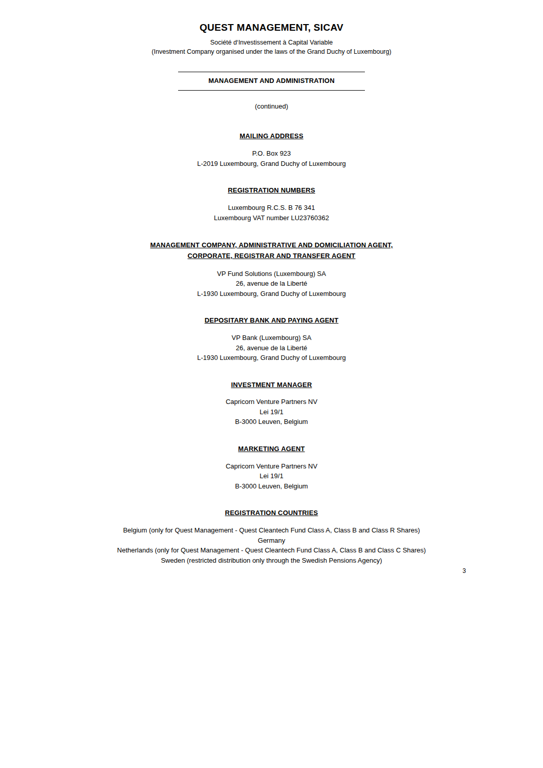QUEST MANAGEMENT, SICAV
Société d‘Investissement à Capital Variable
(Investment Company organised under the laws of the Grand Duchy of Luxembourg)
MANAGEMENT AND ADMINISTRATION
(continued)
MAILING ADDRESS
P.O. Box 923
L-2019 Luxembourg, Grand Duchy of Luxembourg
REGISTRATION NUMBERS
Luxembourg R.C.S. B 76 341
Luxembourg VAT number LU23760362
MANAGEMENT COMPANY, ADMINISTRATIVE AND DOMICILIATION AGENT,
CORPORATE, REGISTRAR AND TRANSFER AGENT
VP Fund Solutions (Luxembourg) SA
26, avenue de la Liberté
L-1930 Luxembourg, Grand Duchy of Luxembourg
DEPOSITARY BANK AND PAYING AGENT
VP Bank (Luxembourg) SA
26, avenue de la Liberté
L-1930 Luxembourg, Grand Duchy of Luxembourg
INVESTMENT MANAGER
Capricorn Venture Partners NV
Lei 19/1
B-3000 Leuven, Belgium
MARKETING AGENT
Capricorn Venture Partners NV
Lei 19/1
B-3000 Leuven, Belgium
REGISTRATION COUNTRIES
Belgium (only for Quest Management - Quest Cleantech Fund Class A, Class B and Class R Shares)
Germany
Netherlands (only for Quest Management - Quest Cleantech Fund Class A, Class B and Class C Shares)
Sweden (restricted distribution only through the Swedish Pensions Agency)
3